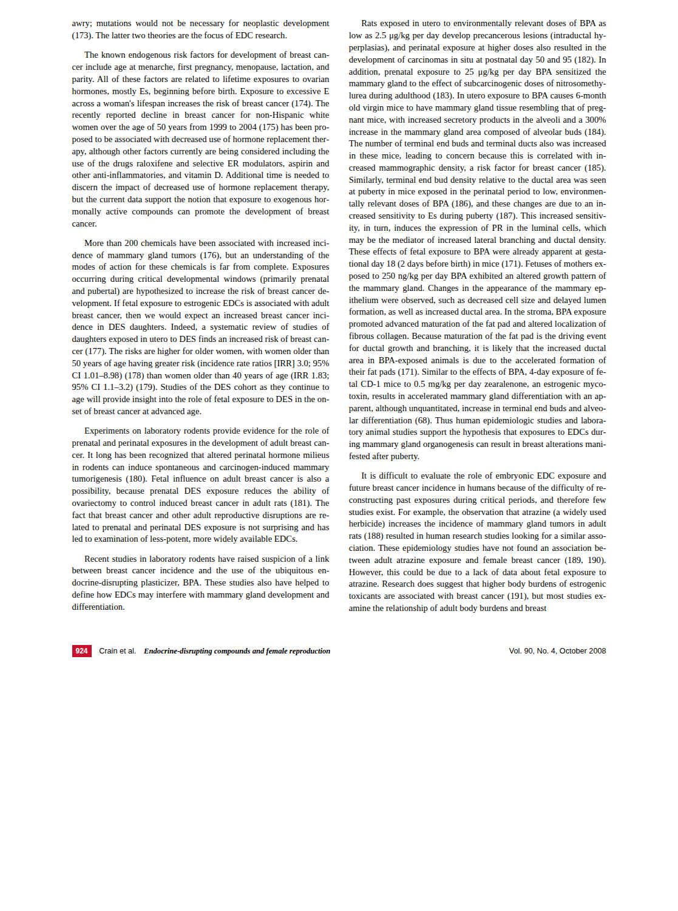awry; mutations would not be necessary for neoplastic development (173). The latter two theories are the focus of EDC research.
The known endogenous risk factors for development of breast cancer include age at menarche, first pregnancy, menopause, lactation, and parity. All of these factors are related to lifetime exposures to ovarian hormones, mostly Es, beginning before birth. Exposure to excessive E across a woman's lifespan increases the risk of breast cancer (174). The recently reported decline in breast cancer for non-Hispanic white women over the age of 50 years from 1999 to 2004 (175) has been proposed to be associated with decreased use of hormone replacement therapy, although other factors currently are being considered including the use of the drugs raloxifene and selective ER modulators, aspirin and other anti-inflammatories, and vitamin D. Additional time is needed to discern the impact of decreased use of hormone replacement therapy, but the current data support the notion that exposure to exogenous hormonally active compounds can promote the development of breast cancer.
More than 200 chemicals have been associated with increased incidence of mammary gland tumors (176), but an understanding of the modes of action for these chemicals is far from complete. Exposures occurring during critical developmental windows (primarily prenatal and pubertal) are hypothesized to increase the risk of breast cancer development. If fetal exposure to estrogenic EDCs is associated with adult breast cancer, then we would expect an increased breast cancer incidence in DES daughters. Indeed, a systematic review of studies of daughters exposed in utero to DES finds an increased risk of breast cancer (177). The risks are higher for older women, with women older than 50 years of age having greater risk (incidence rate ratios [IRR] 3.0; 95% CI 1.01–8.98) (178) than women older than 40 years of age (IRR 1.83; 95% CI 1.1–3.2) (179). Studies of the DES cohort as they continue to age will provide insight into the role of fetal exposure to DES in the onset of breast cancer at advanced age.
Experiments on laboratory rodents provide evidence for the role of prenatal and perinatal exposures in the development of adult breast cancer. It long has been recognized that altered perinatal hormone milieus in rodents can induce spontaneous and carcinogen-induced mammary tumorigenesis (180). Fetal influence on adult breast cancer is also a possibility, because prenatal DES exposure reduces the ability of ovariectomy to control induced breast cancer in adult rats (181). The fact that breast cancer and other adult reproductive disruptions are related to prenatal and perinatal DES exposure is not surprising and has led to examination of less-potent, more widely available EDCs.
Recent studies in laboratory rodents have raised suspicion of a link between breast cancer incidence and the use of the ubiquitous endocrine-disrupting plasticizer, BPA. These studies also have helped to define how EDCs may interfere with mammary gland development and differentiation.
Rats exposed in utero to environmentally relevant doses of BPA as low as 2.5 μg/kg per day develop precancerous lesions (intraductal hyperplasias), and perinatal exposure at higher doses also resulted in the development of carcinomas in situ at postnatal day 50 and 95 (182). In addition, prenatal exposure to 25 μg/kg per day BPA sensitized the mammary gland to the effect of subcarcinogenic doses of nitrosomethylurea during adulthood (183). In utero exposure to BPA causes 6-month old virgin mice to have mammary gland tissue resembling that of pregnant mice, with increased secretory products in the alveoli and a 300% increase in the mammary gland area composed of alveolar buds (184). The number of terminal end buds and terminal ducts also was increased in these mice, leading to concern because this is correlated with increased mammographic density, a risk factor for breast cancer (185). Similarly, terminal end bud density relative to the ductal area was seen at puberty in mice exposed in the perinatal period to low, environmentally relevant doses of BPA (186), and these changes are due to an increased sensitivity to Es during puberty (187). This increased sensitivity, in turn, induces the expression of PR in the luminal cells, which may be the mediator of increased lateral branching and ductal density. These effects of fetal exposure to BPA were already apparent at gestational day 18 (2 days before birth) in mice (171). Fetuses of mothers exposed to 250 ng/kg per day BPA exhibited an altered growth pattern of the mammary gland. Changes in the appearance of the mammary epithelium were observed, such as decreased cell size and delayed lumen formation, as well as increased ductal area. In the stroma, BPA exposure promoted advanced maturation of the fat pad and altered localization of fibrous collagen. Because maturation of the fat pad is the driving event for ductal growth and branching, it is likely that the increased ductal area in BPA-exposed animals is due to the accelerated formation of their fat pads (171). Similar to the effects of BPA, 4-day exposure of fetal CD-1 mice to 0.5 mg/kg per day zearalenone, an estrogenic mycotoxin, results in accelerated mammary gland differentiation with an apparent, although unquantitated, increase in terminal end buds and alveolar differentiation (68). Thus human epidemiologic studies and laboratory animal studies support the hypothesis that exposures to EDCs during mammary gland organogenesis can result in breast alterations manifested after puberty.
It is difficult to evaluate the role of embryonic EDC exposure and future breast cancer incidence in humans because of the difficulty of reconstructing past exposures during critical periods, and therefore few studies exist. For example, the observation that atrazine (a widely used herbicide) increases the incidence of mammary gland tumors in adult rats (188) resulted in human research studies looking for a similar association. These epidemiology studies have not found an association between adult atrazine exposure and female breast cancer (189, 190). However, this could be due to a lack of data about fetal exposure to atrazine. Research does suggest that higher body burdens of estrogenic toxicants are associated with breast cancer (191), but most studies examine the relationship of adult body burdens and breast
924 Crain et al. Endocrine-disrupting compounds and female reproduction Vol. 90, No. 4, October 2008